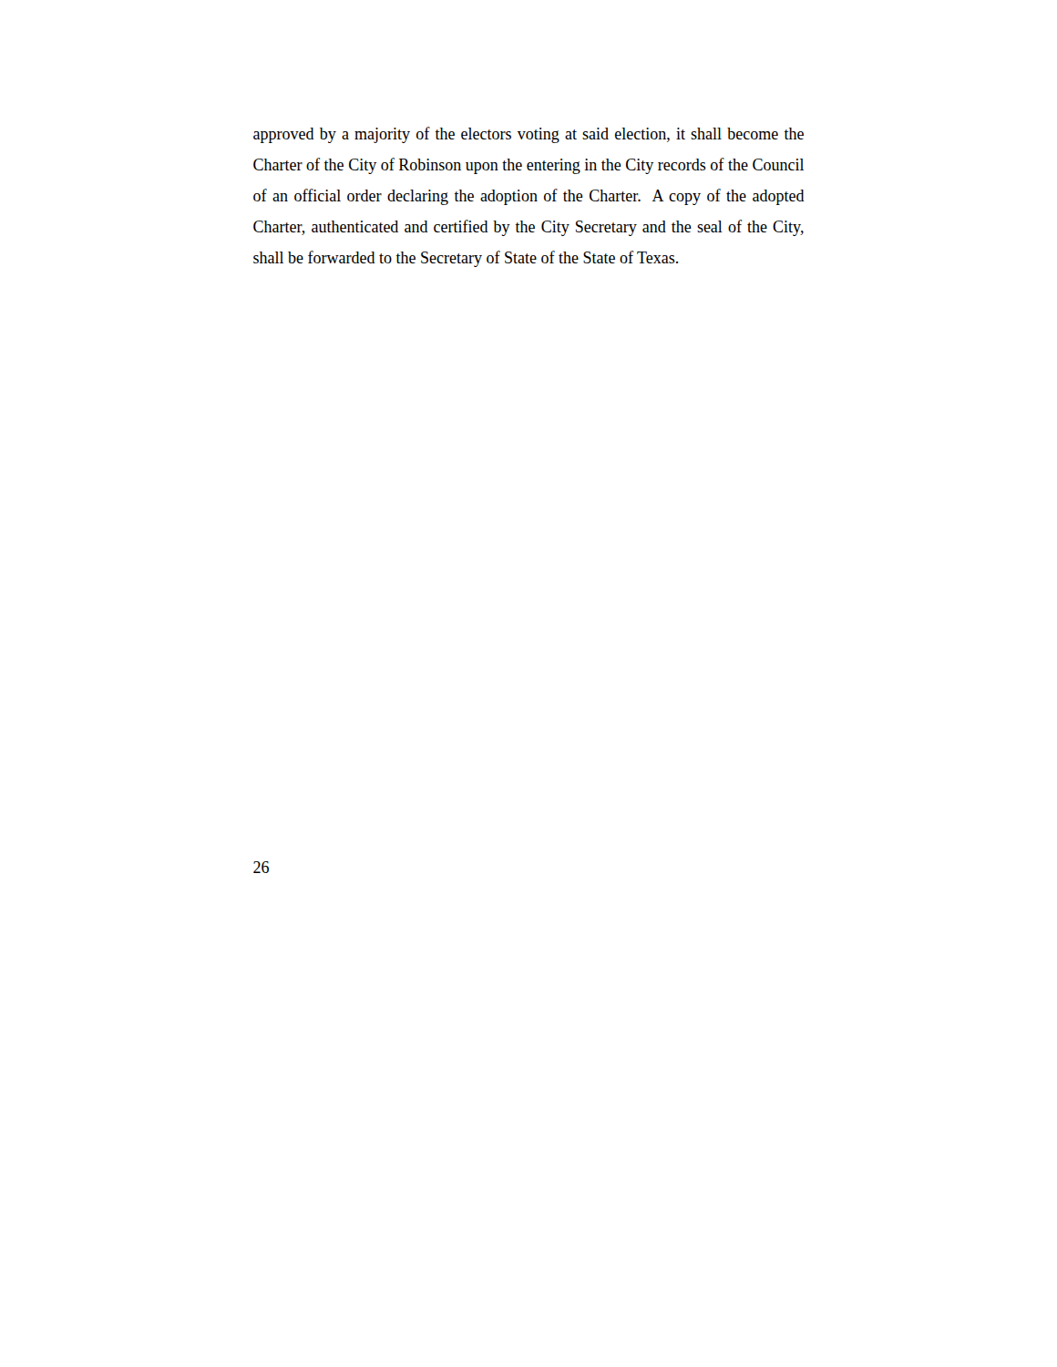approved by a majority of the electors voting at said election, it shall become the Charter of the City of Robinson upon the entering in the City records of the Council of an official order declaring the adoption of the Charter. A copy of the adopted Charter, authenticated and certified by the City Secretary and the seal of the City, shall be forwarded to the Secretary of State of the State of Texas.
26